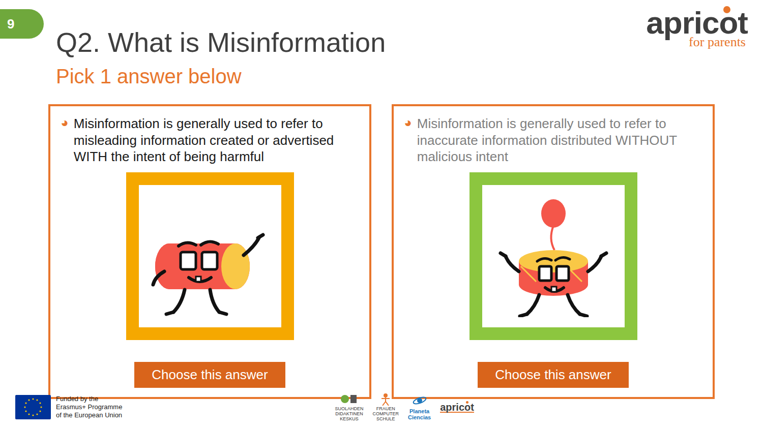9
apricot
for parents
Q2. What is Misinformation
Pick 1 answer below
◕
Misinformation is generally used to refer to misleading information created or advertised WITH the intent of being harmful
Choose this answer
◕
Misinformation is generally used to refer to inaccurate information distributed WITHOUT malicious intent
Choose this answer
Funded by the
Erasmus+ Programme
of the European Union
SUOLAHDEN
DIDAKTINEN
KESKUS
FRAUEN
COMPUTER
SCHULE
Planeta
Ciencias
apricot